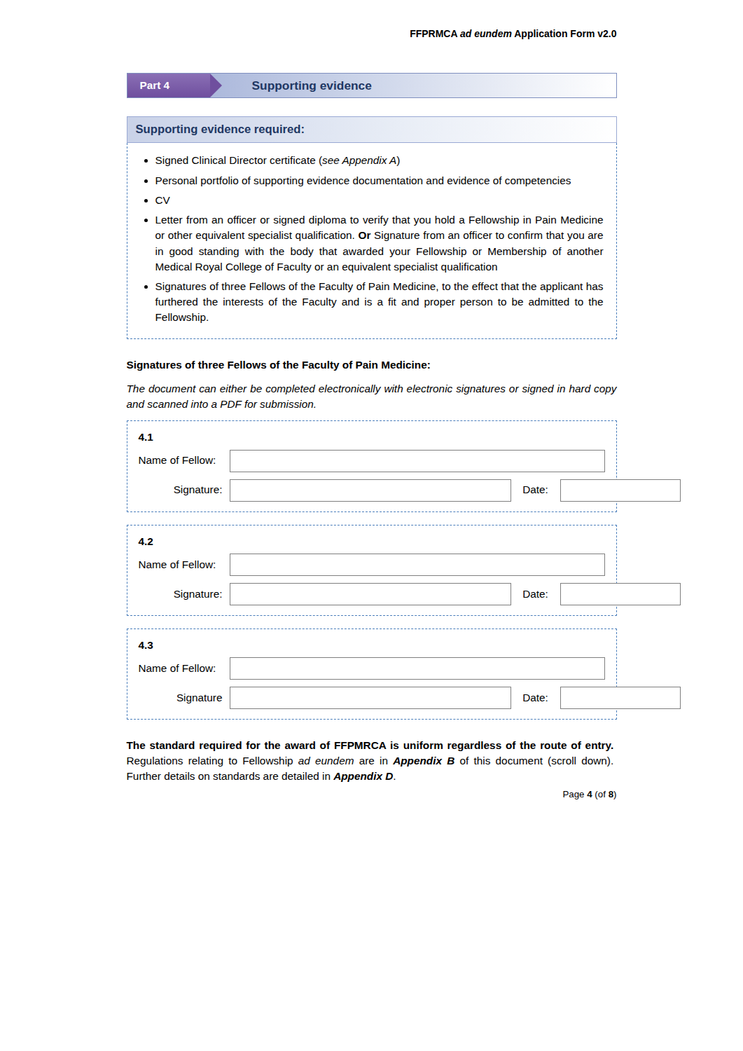FFPRMCA ad eundem Application Form v2.0
Part 4
Supporting evidence
Supporting evidence required:
Signed Clinical Director certificate (see Appendix A)
Personal portfolio of supporting evidence documentation and evidence of competencies
CV
Letter from an officer or signed diploma to verify that you hold a Fellowship in Pain Medicine or other equivalent specialist qualification. Or Signature from an officer to confirm that you are in good standing with the body that awarded your Fellowship or Membership of another Medical Royal College of Faculty or an equivalent specialist qualification
Signatures of three Fellows of the Faculty of Pain Medicine, to the effect that the applicant has furthered the interests of the Faculty and is a fit and proper person to be admitted to the Fellowship.
Signatures of three Fellows of the Faculty of Pain Medicine:
The document can either be completed electronically with electronic signatures or signed in hard copy and scanned into a PDF for submission.
4.1
Name of Fellow:
Signature:
Date:
4.2
Name of Fellow:
Signature:
Date:
4.3
Name of Fellow:
Signature
Date:
The standard required for the award of FFPMRCA is uniform regardless of the route of entry. Regulations relating to Fellowship ad eundem are in Appendix B of this document (scroll down). Further details on standards are detailed in Appendix D.
Page 4 (of 8)